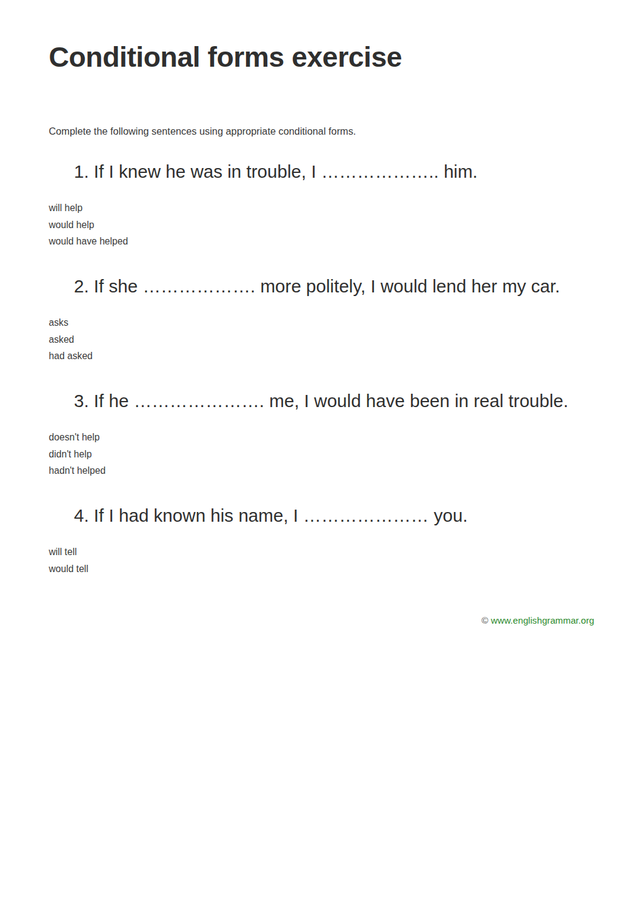Conditional forms exercise
Complete the following sentences using appropriate conditional forms.
If I knew he was in trouble, I ……………….. him.
will help
would help
would have helped
If she ………………. more politely, I would lend her my car.
asks
asked
had asked
If he …………………. me, I would have been in real trouble.
doesn't help
didn't help
hadn't helped
If I had known his name, I ………………… you.
will tell
would tell
© www.englishgrammar.org